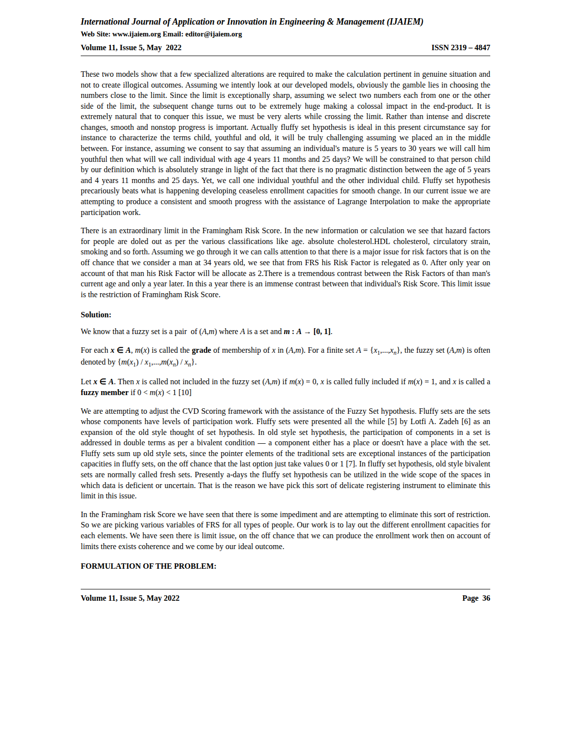International Journal of Application or Innovation in Engineering & Management (IJAIEM)
Web Site: www.ijaiem.org Email: editor@ijaiem.org
Volume 11, Issue 5, May 2022 ISSN 2319 – 4847
These two models show that a few specialized alterations are required to make the calculation pertinent in genuine situation and not to create illogical outcomes. Assuming we intently look at our developed models, obviously the gamble lies in choosing the numbers close to the limit. Since the limit is exceptionally sharp, assuming we select two numbers each from one or the other side of the limit, the subsequent change turns out to be extremely huge making a colossal impact in the end-product. It is extremely natural that to conquer this issue, we must be very alerts while crossing the limit. Rather than intense and discrete changes, smooth and nonstop progress is important. Actually fluffy set hypothesis is ideal in this present circumstance say for instance to characterize the terms child, youthful and old, it will be truly challenging assuming we placed an in the middle between. For instance, assuming we consent to say that assuming an individual's mature is 5 years to 30 years we will call him youthful then what will we call individual with age 4 years 11 months and 25 days? We will be constrained to that person child by our definition which is absolutely strange in light of the fact that there is no pragmatic distinction between the age of 5 years and 4 years 11 months and 25 days. Yet, we call one individual youthful and the other individual child. Fluffy set hypothesis precariously beats what is happening developing ceaseless enrollment capacities for smooth change. In our current issue we are attempting to produce a consistent and smooth progress with the assistance of Lagrange Interpolation to make the appropriate participation work.
There is an extraordinary limit in the Framingham Risk Score. In the new information or calculation we see that hazard factors for people are doled out as per the various classifications like age. absolute cholesterol.HDL cholesterol, circulatory strain, smoking and so forth. Assuming we go through it we can calls attention to that there is a major issue for risk factors that is on the off chance that we consider a man at 34 years old, we see that from FRS his Risk Factor is relegated as 0. After only year on account of that man his Risk Factor will be allocate as 2.There is a tremendous contrast between the Risk Factors of than man's current age and only a year later. In this a year there is an immense contrast between that individual's Risk Score. This limit issue is the restriction of Framingham Risk Score.
Solution:
We know that a fuzzy set is a pair of (A,m) where A is a set and m : A → [0, 1].
For each x ∈ A, m(x) is called the grade of membership of x in (A,m). For a finite set A = {x1,...,xn}, the fuzzy set (A,m) is often denoted by {m(x1) / x1,...,m(xn) / xn}.
Let x ∈ A. Then x is called not included in the fuzzy set (A,m) if m(x) = 0, x is called fully included if m(x) = 1, and x is called a fuzzy member if 0 < m(x) < 1 [10]
We are attempting to adjust the CVD Scoring framework with the assistance of the Fuzzy Set hypothesis. Fluffy sets are the sets whose components have levels of participation work. Fluffy sets were presented all the while [5] by Lotfi A. Zadeh [6] as an expansion of the old style thought of set hypothesis. In old style set hypothesis, the participation of components in a set is addressed in double terms as per a bivalent condition — a component either has a place or doesn't have a place with the set. Fluffy sets sum up old style sets, since the pointer elements of the traditional sets are exceptional instances of the participation capacities in fluffy sets, on the off chance that the last option just take values 0 or 1 [7]. In fluffy set hypothesis, old style bivalent sets are normally called fresh sets. Presently a-days the fluffy set hypothesis can be utilized in the wide scope of the spaces in which data is deficient or uncertain. That is the reason we have pick this sort of delicate registering instrument to eliminate this limit in this issue.
In the Framingham risk Score we have seen that there is some impediment and are attempting to eliminate this sort of restriction. So we are picking various variables of FRS for all types of people. Our work is to lay out the different enrollment capacities for each elements. We have seen there is limit issue, on the off chance that we can produce the enrollment work then on account of limits there exists coherence and we come by our ideal outcome.
FORMULATION OF THE PROBLEM:
Volume 11, Issue 5, May 2022 Page 36